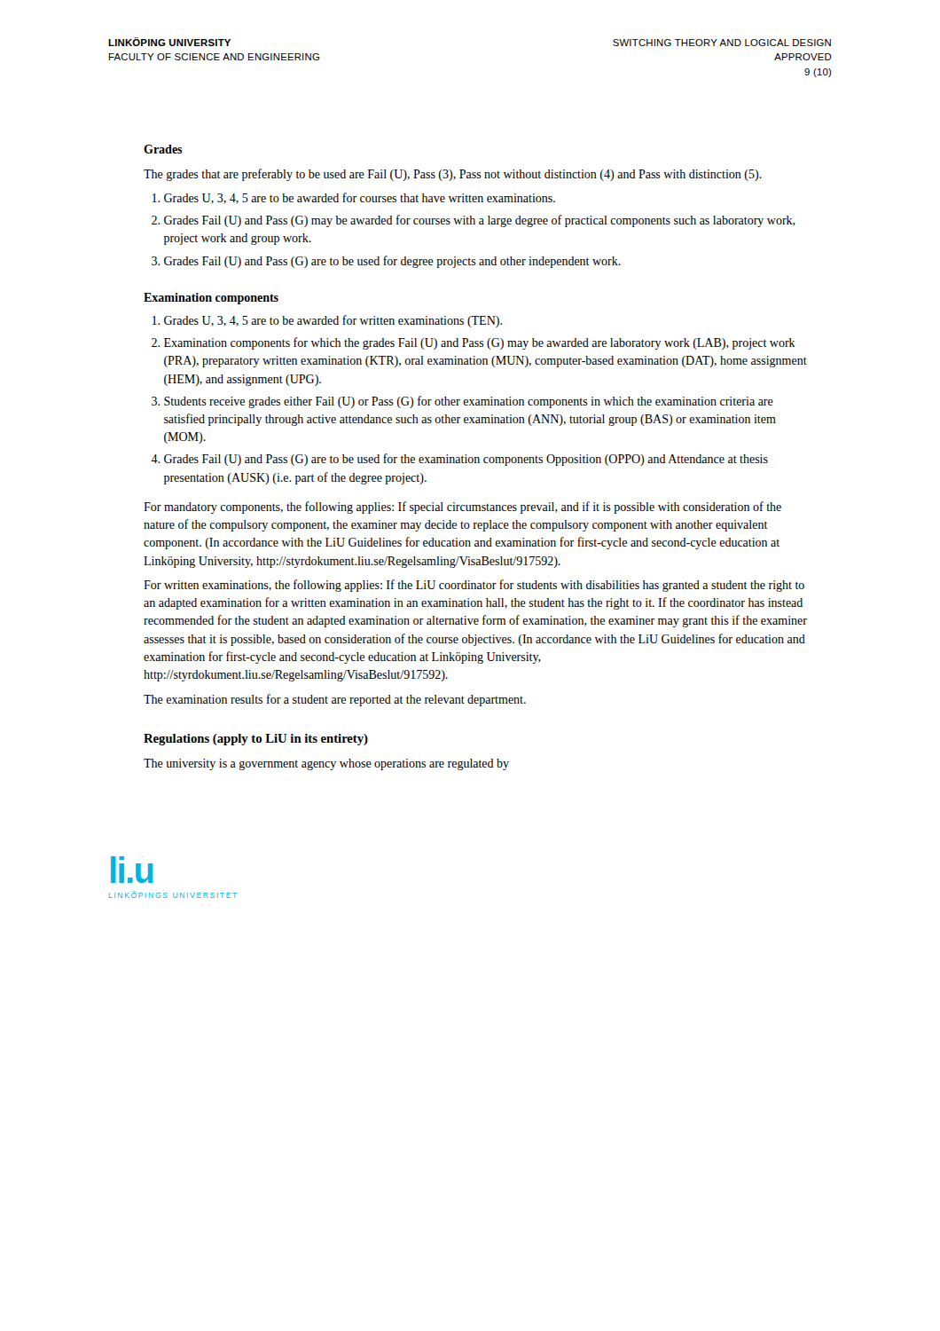LINKÖPING UNIVERSITY
FACULTY OF SCIENCE AND ENGINEERING
SWITCHING THEORY AND LOGICAL DESIGN
APPROVED
9 (10)
Grades
The grades that are preferably to be used are Fail (U), Pass (3), Pass not without distinction (4) and Pass with distinction (5).
Grades U, 3, 4, 5 are to be awarded for courses that have written examinations.
Grades Fail (U) and Pass (G) may be awarded for courses with a large degree of practical components such as laboratory work, project work and group work.
Grades Fail (U) and Pass (G) are to be used for degree projects and other independent work.
Examination components
Grades U, 3, 4, 5 are to be awarded for written examinations (TEN).
Examination components for which the grades Fail (U) and Pass (G) may be awarded are laboratory work (LAB), project work (PRA), preparatory written examination (KTR), oral examination (MUN), computer-based examination (DAT), home assignment (HEM), and assignment (UPG).
Students receive grades either Fail (U) or Pass (G) for other examination components in which the examination criteria are satisfied principally through active attendance such as other examination (ANN), tutorial group (BAS) or examination item (MOM).
Grades Fail (U) and Pass (G) are to be used for the examination components Opposition (OPPO) and Attendance at thesis presentation (AUSK) (i.e. part of the degree project).
For mandatory components, the following applies: If special circumstances prevail, and if it is possible with consideration of the nature of the compulsory component, the examiner may decide to replace the compulsory component with another equivalent component. (In accordance with the LiU Guidelines for education and examination for first-cycle and second-cycle education at Linköping University, http://styrdokument.liu.se/Regelsamling/VisaBeslut/917592).
For written examinations, the following applies: If the LiU coordinator for students with disabilities has granted a student the right to an adapted examination for a written examination in an examination hall, the student has the right to it. If the coordinator has instead recommended for the student an adapted examination or alternative form of examination, the examiner may grant this if the examiner assesses that it is possible, based on consideration of the course objectives. (In accordance with the LiU Guidelines for education and examination for first-cycle and second-cycle education at Linköping University, http://styrdokument.liu.se/Regelsamling/VisaBeslut/917592).
The examination results for a student are reported at the relevant department.
Regulations (apply to LiU in its entirety)
The university is a government agency whose operations are regulated by
li. u
LINKÖPINGS UNIVERSITET